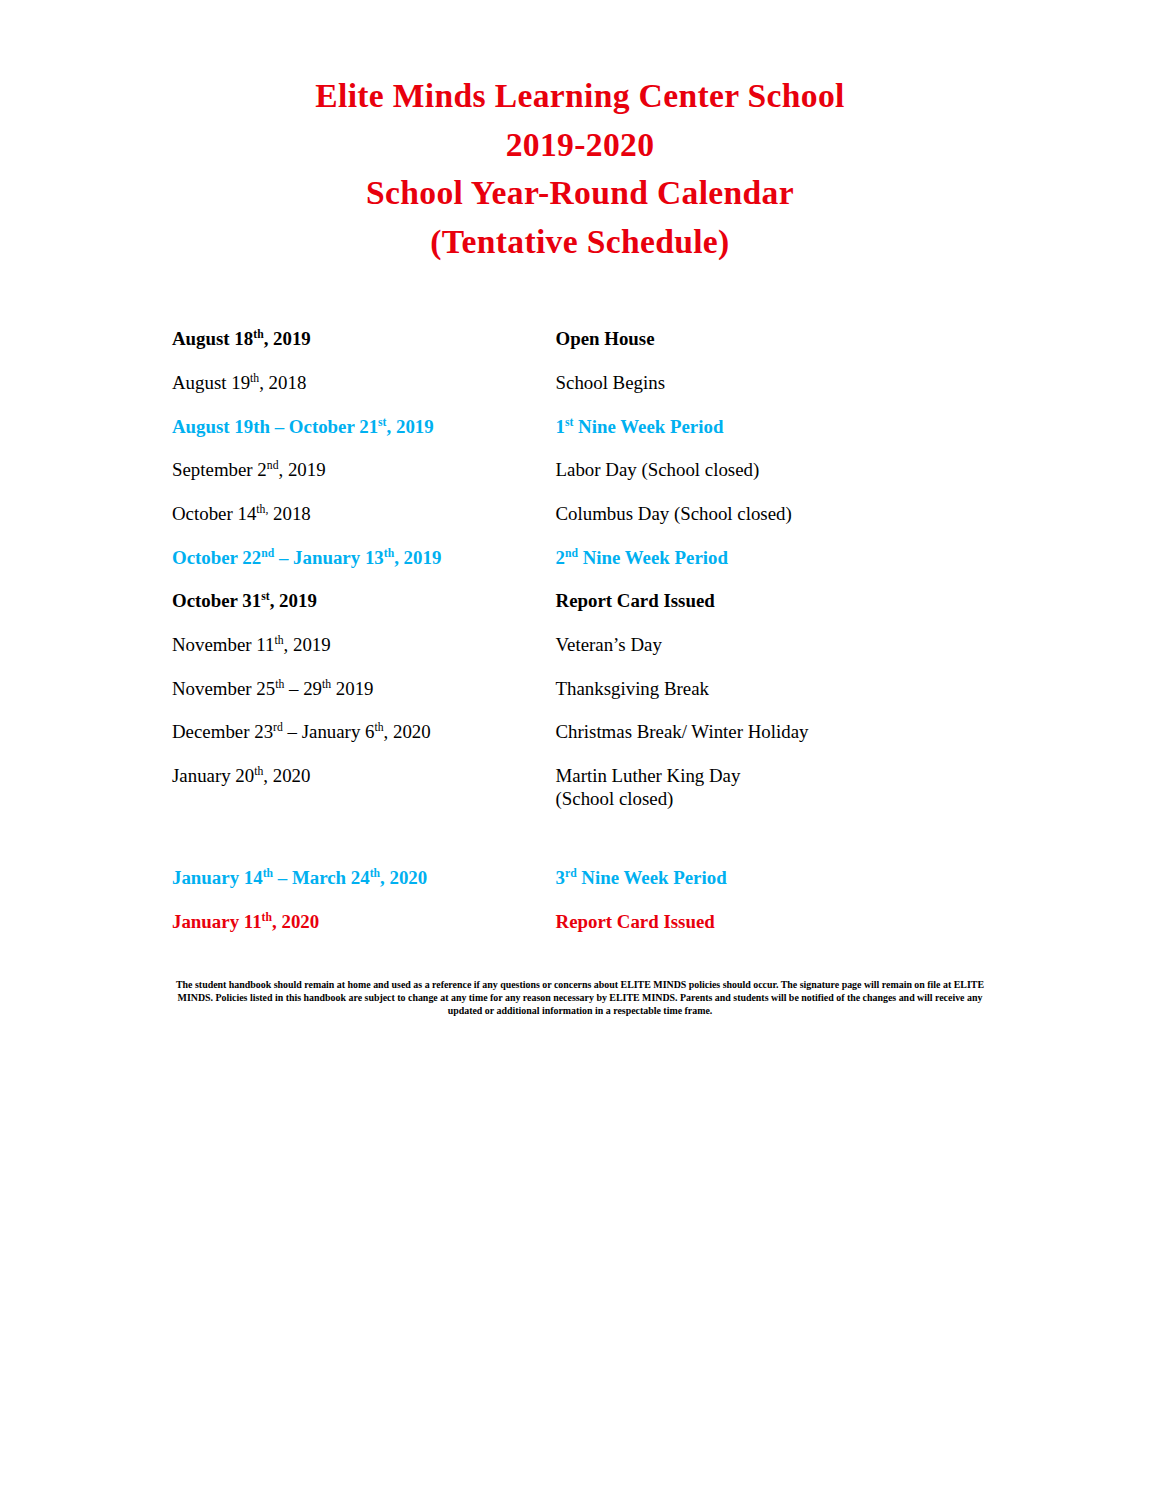Elite Minds Learning Center School 2019-2020 School Year-Round Calendar (Tentative Schedule)
| August 18 th , 2019 | Open House |
| August 19 th , 2018 | School Begins |
| August 19th – October 21 st , 2019 | 1 st Nine Week Period |
| September 2 nd , 2019 | Labor Day (School closed) |
| October 14 th, 2018 | Columbus Day (School closed) |
| October 22 nd – January 13 th , 2019 | 2 nd Nine Week Period |
| October 31 st , 2019 | Report Card Issued |
| November 11 th , 2019 | Veteran’s Day |
| November 25 th – 29 th 2019 | Thanksgiving Break |
| December 23 rd – January 6 th , 2020 | Christmas Break/ Winter Holiday |
| January 20 th , 2020 | Martin Luther King Day (School closed) |
| January 14 th – March 24 th , 2020 | 3 rd Nine Week Period |
| January 11 th , 2020 | Report Card Issued |
The student handbook should remain at home and used as a reference if any questions or concerns about ELITE MINDS policies should occur. The signature page will remain on file at ELITE MINDS. Policies listed in this handbook are subject to change at any time for any reason necessary by ELITE MINDS. Parents and students will be notified of the changes and will receive any updated or additional information in a respectable time frame.